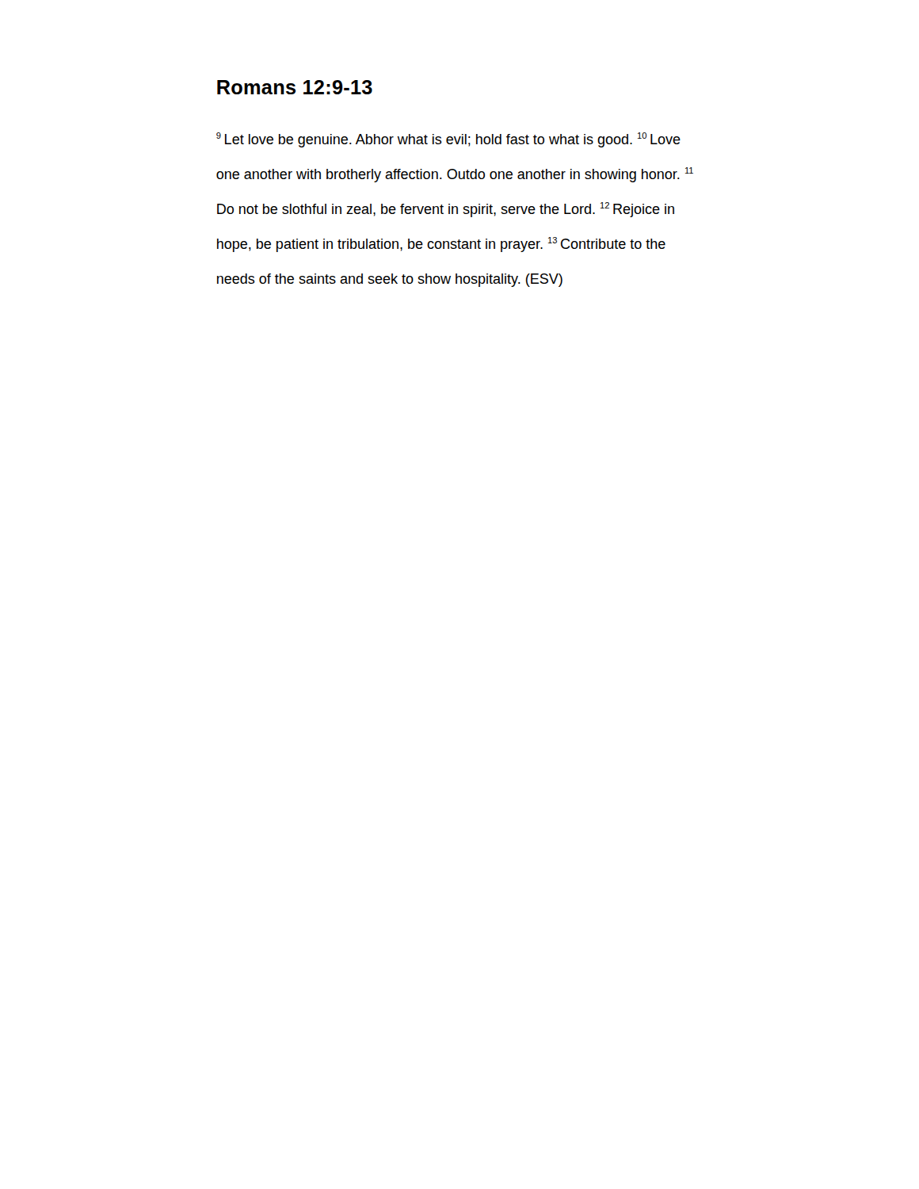Romans 12:9-13
9 Let love be genuine. Abhor what is evil; hold fast to what is good. 10 Love one another with brotherly affection. Outdo one another in showing honor. 11 Do not be slothful in zeal, be fervent in spirit, serve the Lord. 12 Rejoice in hope, be patient in tribulation, be constant in prayer. 13 Contribute to the needs of the saints and seek to show hospitality. (ESV)